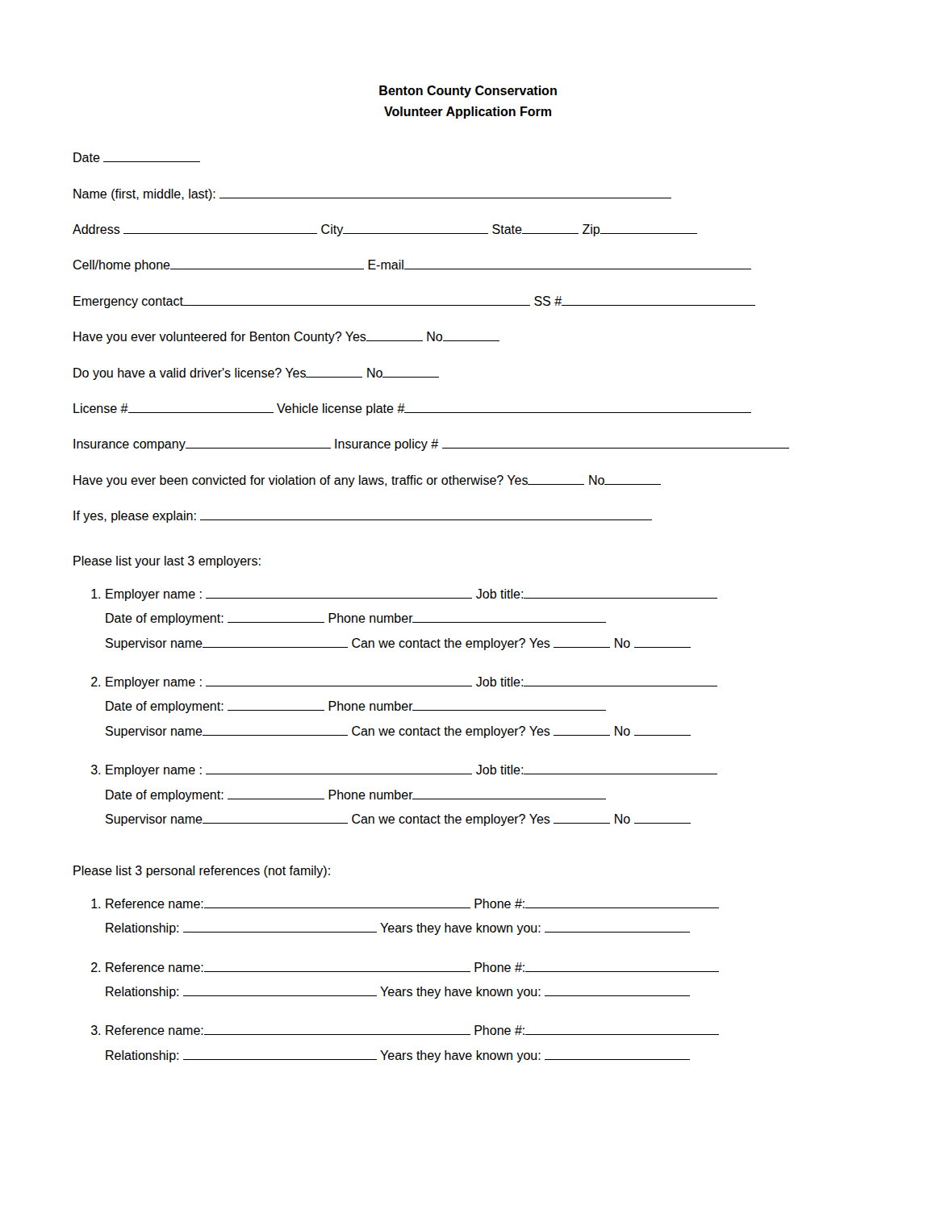Benton County Conservation
Volunteer Application Form
Date
Name (first, middle, last):
Address City State Zip
Cell/home phone E-mail
Emergency contact SS #
Have you ever volunteered for Benton County? Yes No
Do you have a valid driver's license? Yes No
License # Vehicle license plate #
Insurance company Insurance policy #
Have you ever been convicted for violation of any laws, traffic or otherwise? Yes No
If yes, please explain:
Please list your last 3 employers:
Employer name : Job title: Date of employment: Phone number Supervisor name Can we contact the employer? Yes No
Employer name : Job title: Date of employment: Phone number Supervisor name Can we contact the employer? Yes No
Employer name : Job title: Date of employment: Phone number Supervisor name Can we contact the employer? Yes No
Please list 3 personal references (not family):
Reference name: Phone #: Relationship: Years they have known you:
Reference name: Phone #: Relationship: Years they have known you:
Reference name: Phone #: Relationship: Years they have known you: